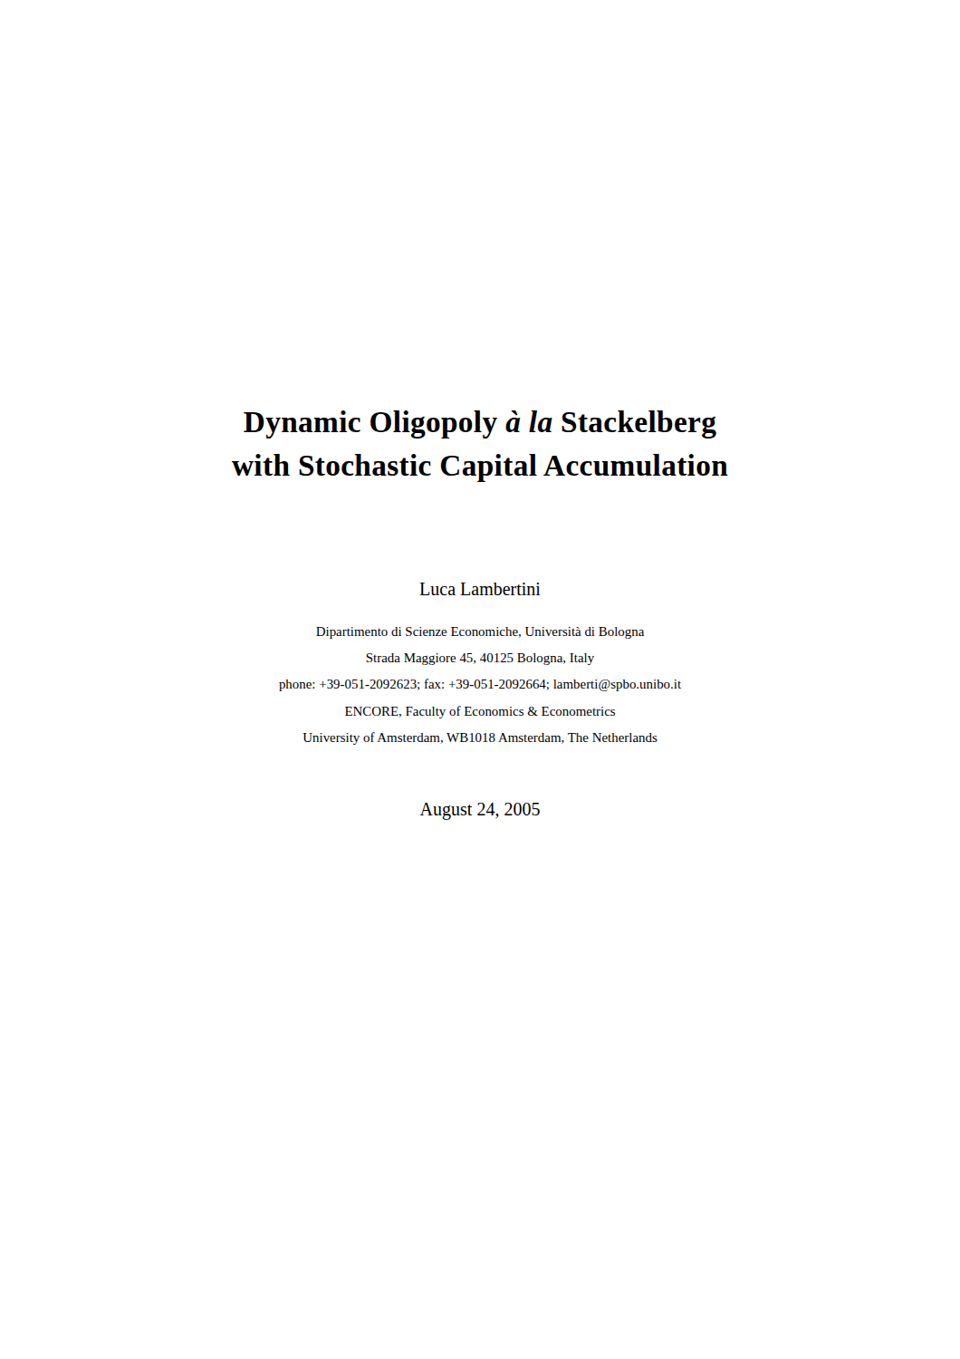Dynamic Oligopoly à la Stackelberg
with Stochastic Capital Accumulation
Luca Lambertini
Dipartimento di Scienze Economiche, Università di Bologna
Strada Maggiore 45, 40125 Bologna, Italy
phone: +39-051-2092623; fax: +39-051-2092664; lamberti@spbo.unibo.it
ENCORE, Faculty of Economics & Econometrics
University of Amsterdam, WB1018 Amsterdam, The Netherlands
August 24, 2005